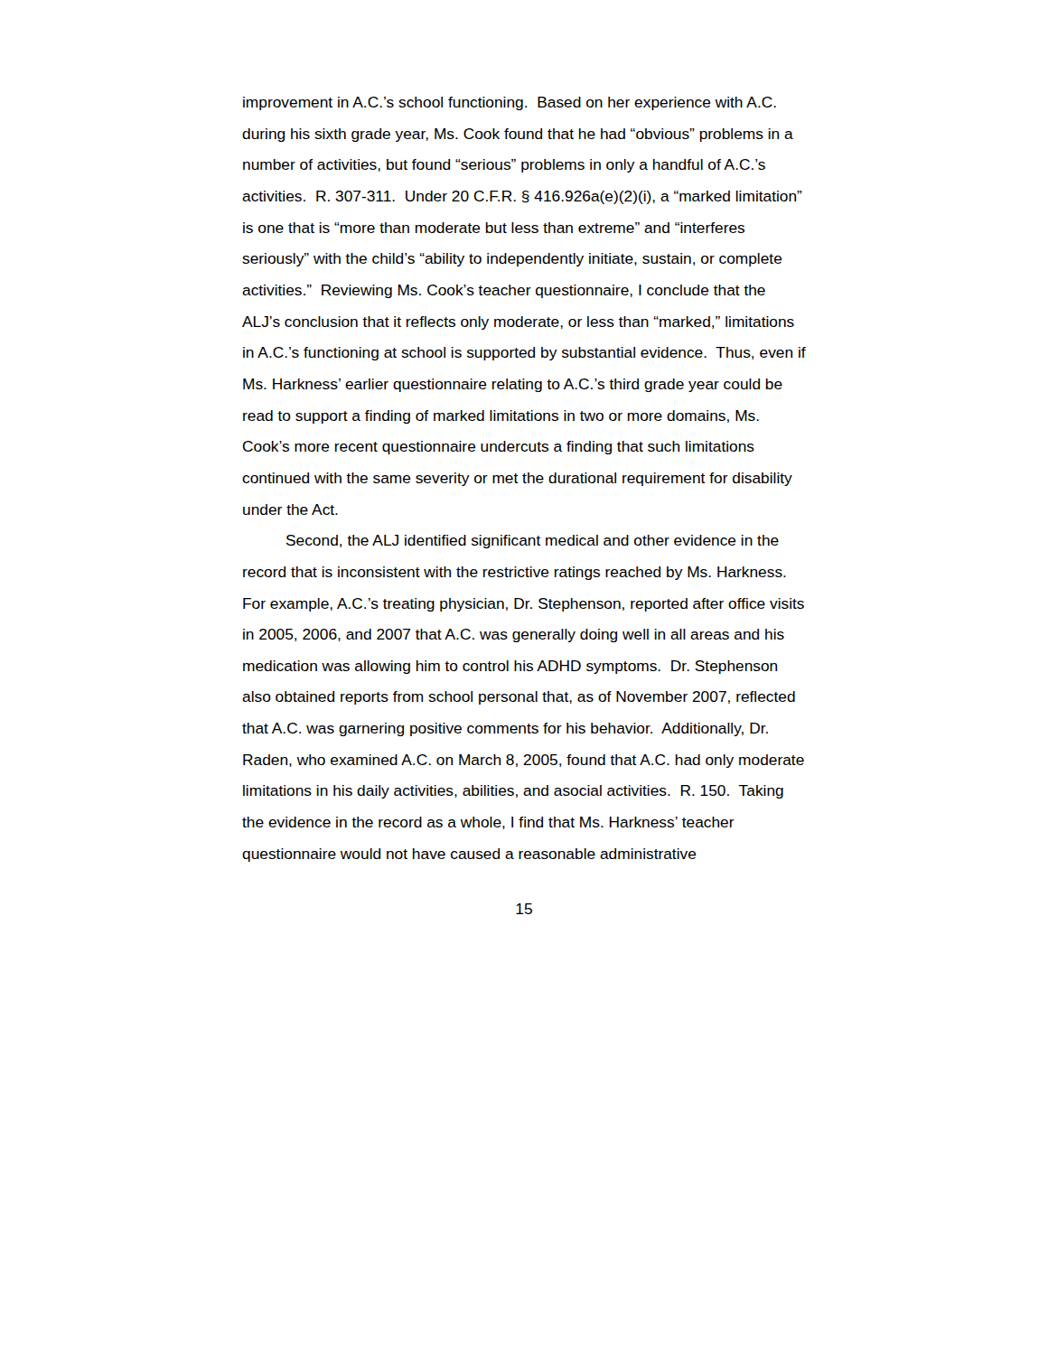improvement in A.C.’s school functioning. Based on her experience with A.C. during his sixth grade year, Ms. Cook found that he had “obvious” problems in a number of activities, but found “serious” problems in only a handful of A.C.’s activities. R. 307-311. Under 20 C.F.R. § 416.926a(e)(2)(i), a “marked limitation” is one that is “more than moderate but less than extreme” and “interferes seriously” with the child’s “ability to independently initiate, sustain, or complete activities.” Reviewing Ms. Cook’s teacher questionnaire, I conclude that the ALJ’s conclusion that it reflects only moderate, or less than “marked,” limitations in A.C.’s functioning at school is supported by substantial evidence. Thus, even if Ms. Harkness’ earlier questionnaire relating to A.C.’s third grade year could be read to support a finding of marked limitations in two or more domains, Ms. Cook’s more recent questionnaire undercuts a finding that such limitations continued with the same severity or met the durational requirement for disability under the Act.
Second, the ALJ identified significant medical and other evidence in the record that is inconsistent with the restrictive ratings reached by Ms. Harkness. For example, A.C.’s treating physician, Dr. Stephenson, reported after office visits in 2005, 2006, and 2007 that A.C. was generally doing well in all areas and his medication was allowing him to control his ADHD symptoms. Dr. Stephenson also obtained reports from school personal that, as of November 2007, reflected that A.C. was garnering positive comments for his behavior. Additionally, Dr. Raden, who examined A.C. on March 8, 2005, found that A.C. had only moderate limitations in his daily activities, abilities, and asocial activities. R. 150. Taking the evidence in the record as a whole, I find that Ms. Harkness’ teacher questionnaire would not have caused a reasonable administrative
15